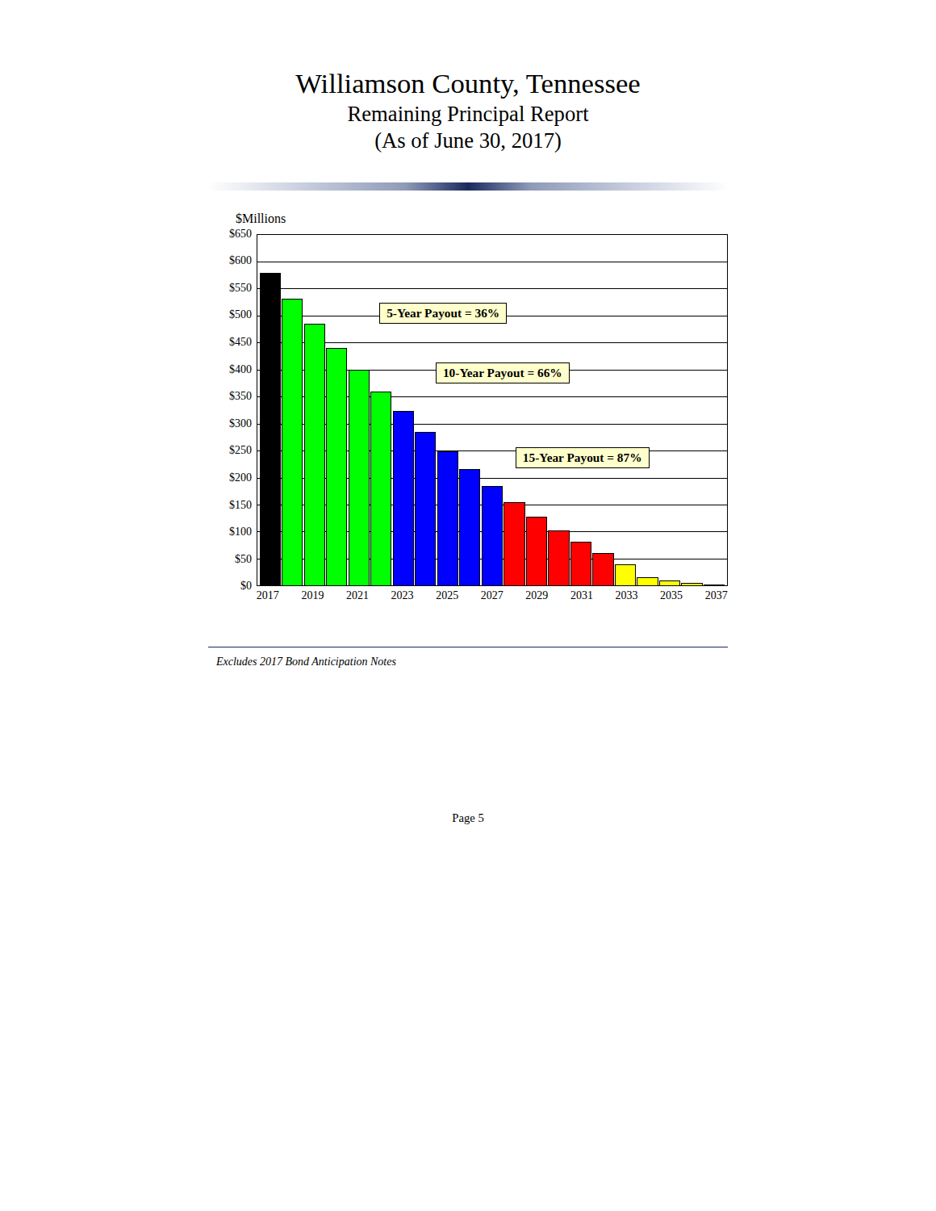Williamson County, Tennessee Remaining Principal Report (As of June 30, 2017)
$Millions
$650
$600
$550
$500
$450
$400
$350
$300
$250
$200
$150
$100
$50
$0
5-Year Payout = 36%
10-Year Payout = 66%
15-Year Payout = 87%
2017 2019 2021 2023 2025 2027 2029 2031 2033 2035 2037
Excludes 2017 Bond Anticipation Notes
Page 5